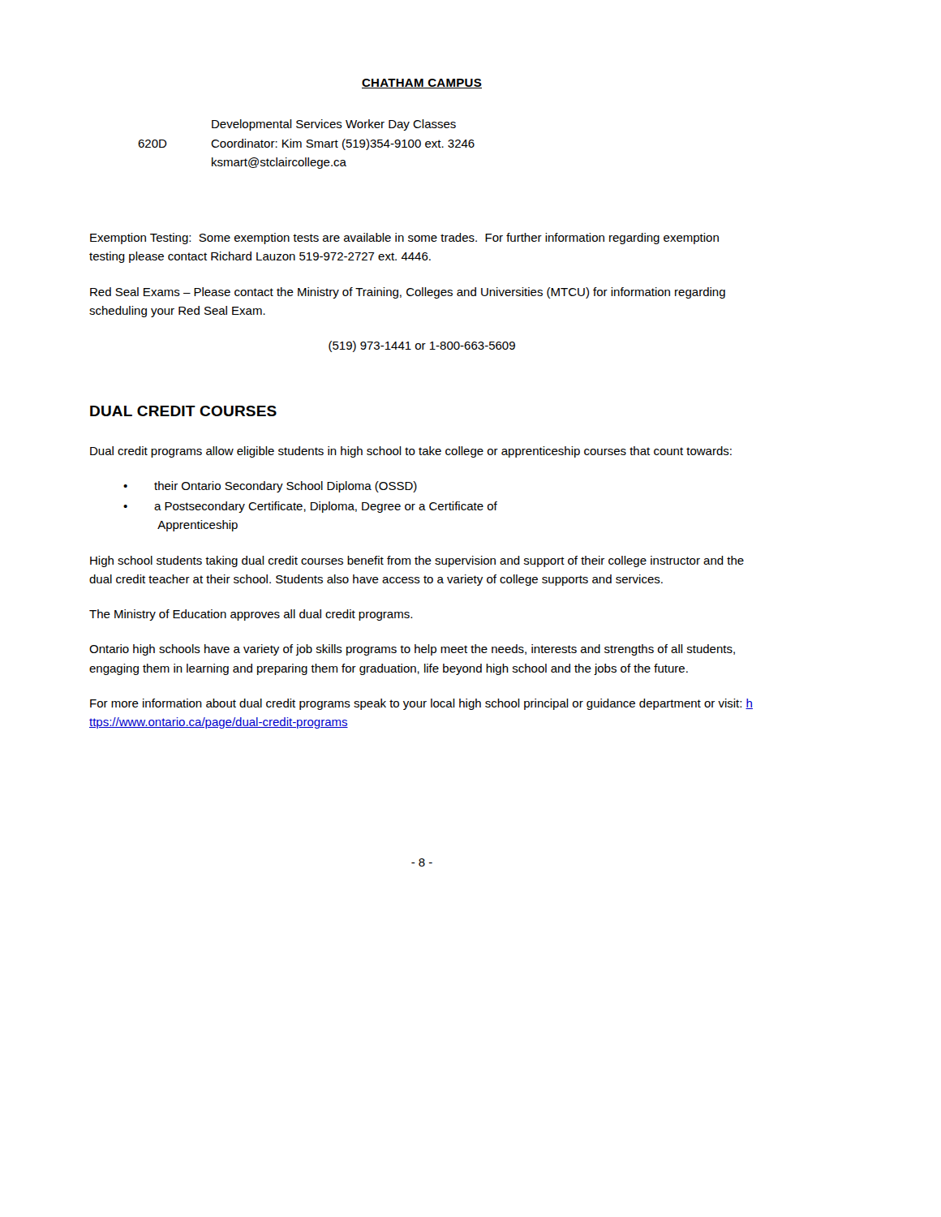CHATHAM CAMPUS
620D
Developmental Services Worker Day Classes
Coordinator: Kim Smart (519)354-9100 ext. 3246
ksmart@stclaircollege.ca
Exemption Testing: Some exemption tests are available in some trades. For further information regarding exemption testing please contact Richard Lauzon 519-972-2727 ext. 4446.
Red Seal Exams – Please contact the Ministry of Training, Colleges and Universities (MTCU) for information regarding scheduling your Red Seal Exam.
(519) 973-1441 or 1-800-663-5609
DUAL CREDIT COURSES
Dual credit programs allow eligible students in high school to take college or apprenticeship courses that count towards:
their Ontario Secondary School Diploma (OSSD)
a Postsecondary Certificate, Diploma, Degree or a Certificate of
Apprenticeship
High school students taking dual credit courses benefit from the supervision and support of their college instructor and the dual credit teacher at their school. Students also have access to a variety of college supports and services.
The Ministry of Education approves all dual credit programs.
Ontario high schools have a variety of job skills programs to help meet the needs, interests and strengths of all students, engaging them in learning and preparing them for graduation, life beyond high school and the jobs of the future.
For more information about dual credit programs speak to your local high school principal or guidance department or visit: https://www.ontario.ca/page/dual-credit-programs
- 8 -